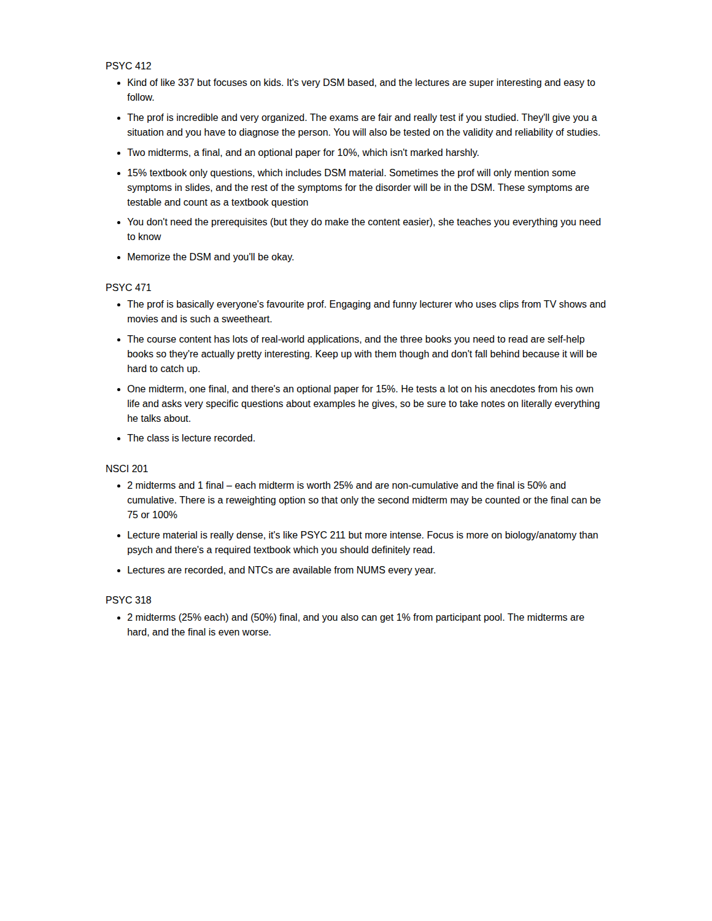PSYC 412
Kind of like 337 but focuses on kids. It's very DSM based, and the lectures are super interesting and easy to follow.
The prof is incredible and very organized. The exams are fair and really test if you studied. They'll give you a situation and you have to diagnose the person. You will also be tested on the validity and reliability of studies.
Two midterms, a final, and an optional paper for 10%, which isn't marked harshly.
15% textbook only questions, which includes DSM material. Sometimes the prof will only mention some symptoms in slides, and the rest of the symptoms for the disorder will be in the DSM. These symptoms are testable and count as a textbook question
You don't need the prerequisites (but they do make the content easier), she teaches you everything you need to know
Memorize the DSM and you'll be okay.
PSYC 471
The prof is basically everyone's favourite prof. Engaging and funny lecturer who uses clips from TV shows and movies and is such a sweetheart.
The course content has lots of real-world applications, and the three books you need to read are self-help books so they're actually pretty interesting. Keep up with them though and don't fall behind because it will be hard to catch up.
One midterm, one final, and there's an optional paper for 15%. He tests a lot on his anecdotes from his own life and asks very specific questions about examples he gives, so be sure to take notes on literally everything he talks about.
The class is lecture recorded.
NSCI 201
2 midterms and 1 final – each midterm is worth 25% and are non-cumulative and the final is 50% and cumulative. There is a reweighting option so that only the second midterm may be counted or the final can be 75 or 100%
Lecture material is really dense, it's like PSYC 211 but more intense. Focus is more on biology/anatomy than psych and there's a required textbook which you should definitely read.
Lectures are recorded, and NTCs are available from NUMS every year.
PSYC 318
2 midterms (25% each) and (50%) final, and you also can get 1% from participant pool. The midterms are hard, and the final is even worse.